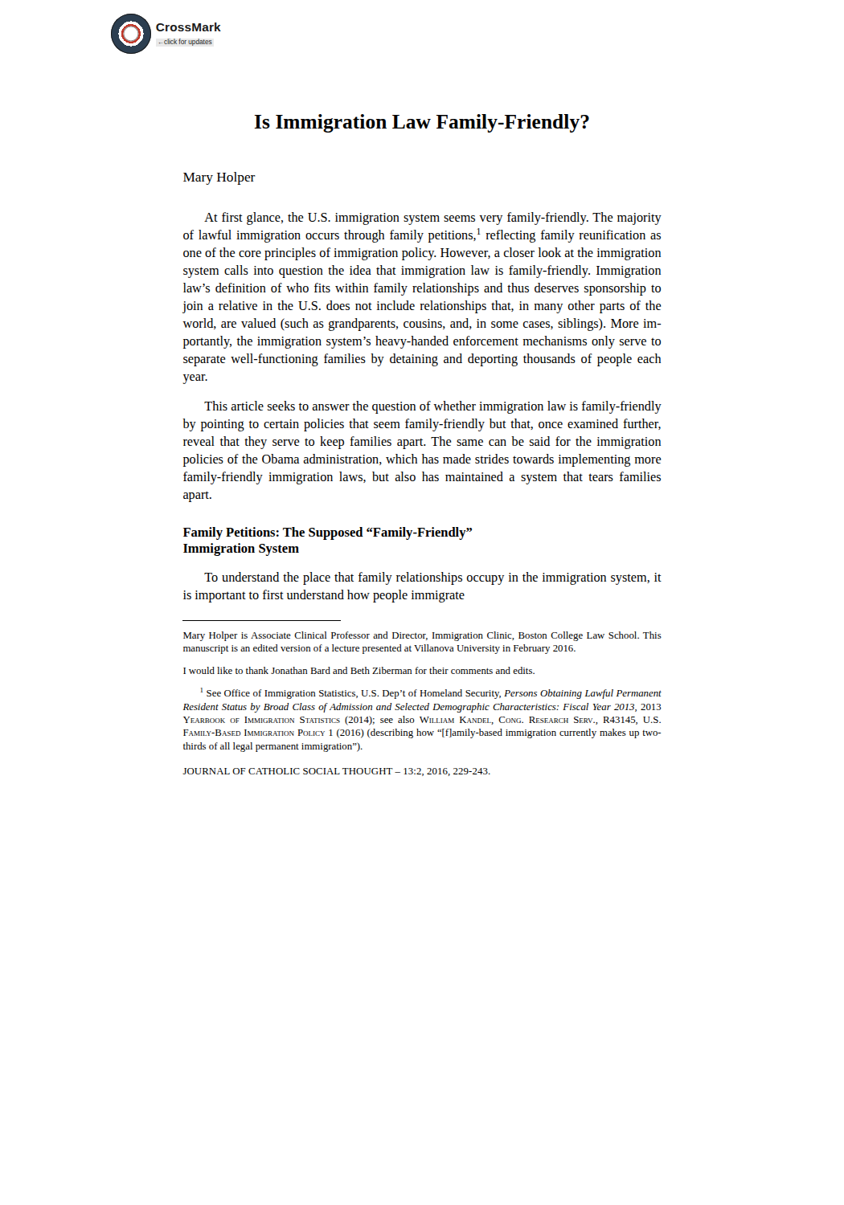CrossMark
←click for updates
Is Immigration Law Family-Friendly?
Mary Holper
At first glance, the U.S. immigration system seems very family-friendly. The majority of lawful immigration occurs through family petitions,1 reflecting family reunification as one of the core principles of immigration policy. However, a closer look at the immigration system calls into question the idea that immigration law is family-friendly. Immigration law’s definition of who fits within family relationships and thus deserves sponsorship to join a relative in the U.S. does not include relationships that, in many other parts of the world, are valued (such as grandparents, cousins, and, in some cases, siblings). More importantly, the immigration system’s heavy-handed enforcement mechanisms only serve to separate well-functioning families by detaining and deporting thousands of people each year.
This article seeks to answer the question of whether immigration law is family-friendly by pointing to certain policies that seem family-friendly but that, once examined further, reveal that they serve to keep families apart. The same can be said for the immigration policies of the Obama administration, which has made strides towards implementing more family-friendly immigration laws, but also has maintained a system that tears families apart.
Family Petitions: The Supposed “Family-Friendly”
Immigration System
To understand the place that family relationships occupy in the immigration system, it is important to first understand how people immigrate
Mary Holper is Associate Clinical Professor and Director, Immigration Clinic, Boston College Law School. This manuscript is an edited version of a lecture presented at Villanova University in February 2016.
I would like to thank Jonathan Bard and Beth Ziberman for their comments and edits.
1 See Office of Immigration Statistics, U.S. Dep’t of Homeland Security, Persons Obtaining Lawful Permanent Resident Status by Broad Class of Admission and Selected Demographic Characteristics: Fiscal Year 2013, 2013 Yearbook of Immigration Statistics (2014); see also William Kandel, Cong. Research Serv., R43145, U.S. Family-Based Immigration Policy 1 (2016) (describing how “[f]amily-based immigration currently makes up two-thirds of all legal permanent immigration”).
JOURNAL OF CATHOLIC SOCIAL THOUGHT – 13:2, 2016, 229-243.